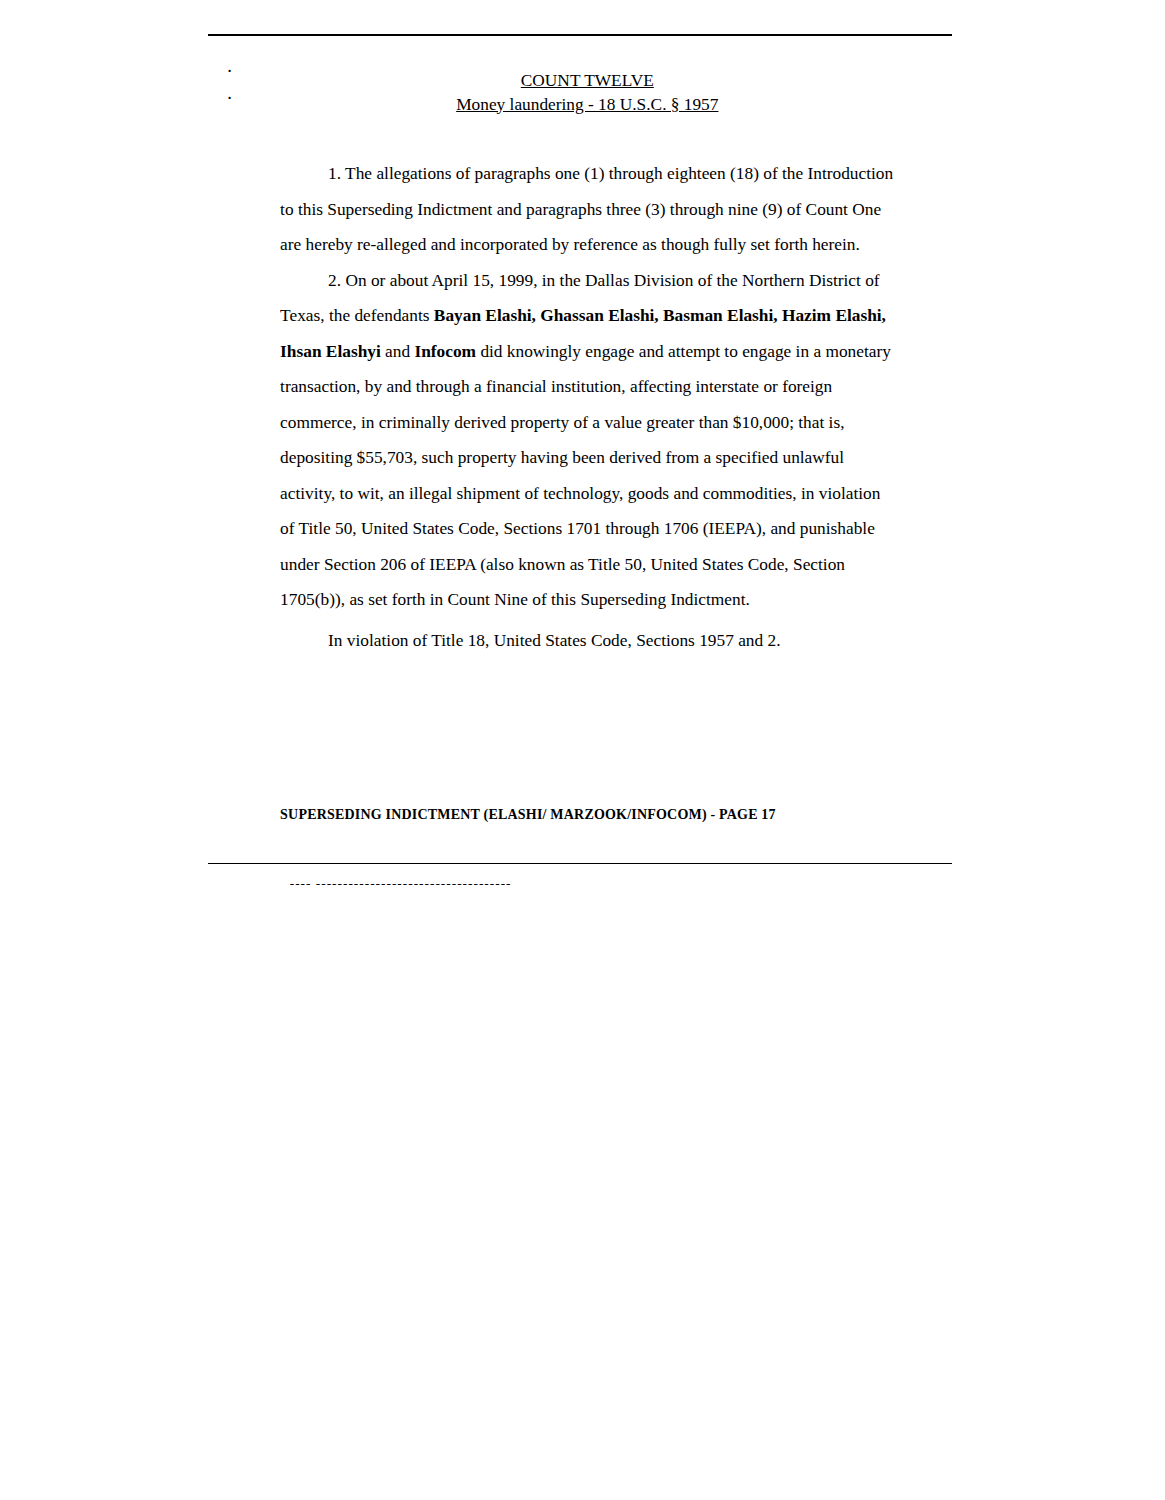.
.
COUNT TWELVE
Money laundering - 18 U.S.C. § 1957
1. The allegations of paragraphs one (1) through eighteen (18) of the Introduction to this Superseding Indictment and paragraphs three (3) through nine (9) of Count One are hereby re-alleged and incorporated by reference as though fully set forth herein.
2. On or about April 15, 1999, in the Dallas Division of the Northern District of Texas, the defendants Bayan Elashi, Ghassan Elashi, Basman Elashi, Hazim Elashi, Ihsan Elashyi and Infocom did knowingly engage and attempt to engage in a monetary transaction, by and through a financial institution, affecting interstate or foreign commerce, in criminally derived property of a value greater than $10,000; that is, depositing $55,703, such property having been derived from a specified unlawful activity, to wit, an illegal shipment of technology, goods and commodities, in violation of Title 50, United States Code, Sections 1701 through 1706 (IEEPA), and punishable under Section 206 of IEEPA (also known as Title 50, United States Code, Section 1705(b)), as set forth in Count Nine of this Superseding Indictment.
In violation of Title 18, United States Code, Sections 1957 and 2.
SUPERSEDING INDICTMENT (ELASHI/ MARZOOK/INFOCOM) - PAGE 17
---- ------------------------------------